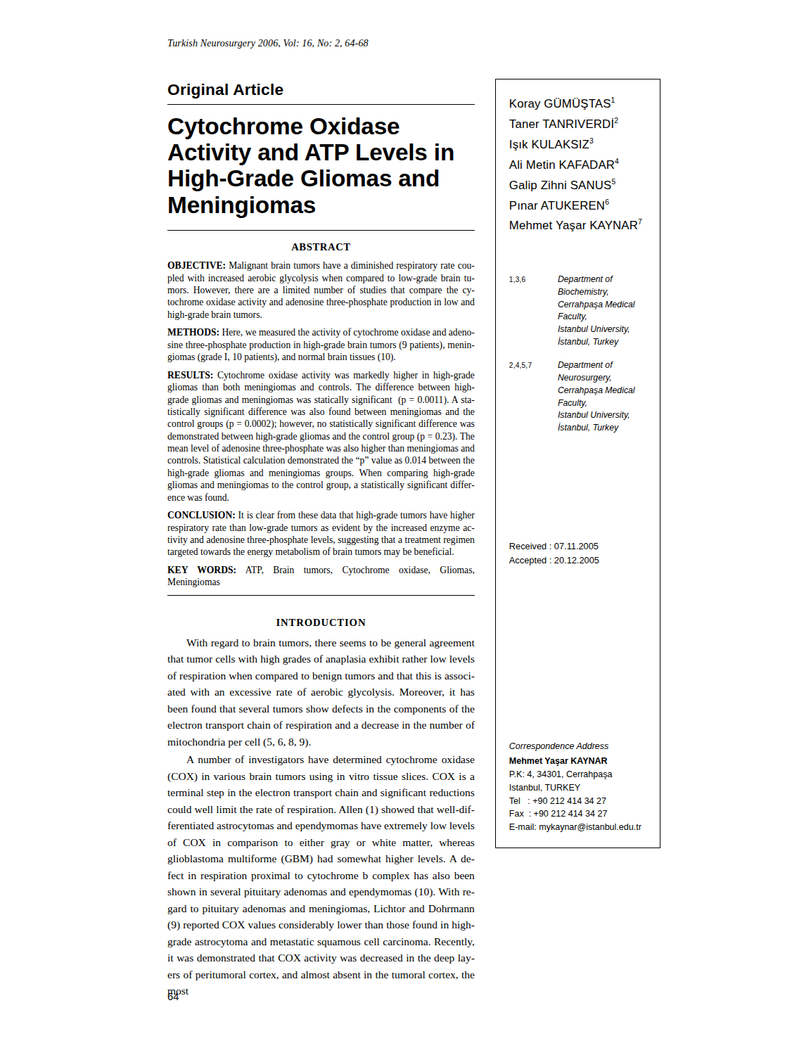Turkish Neurosurgery 2006, Vol: 16, No: 2, 64-68
Original Article
Cytochrome Oxidase Activity and ATP Levels in High-Grade Gliomas and Meningiomas
ABSTRACT
OBJECTIVE: Malignant brain tumors have a diminished respiratory rate coupled with increased aerobic glycolysis when compared to low-grade brain tumors. However, there are a limited number of studies that compare the cytochrome oxidase activity and adenosine three-phosphate production in low and high-grade brain tumors.
METHODS: Here, we measured the activity of cytochrome oxidase and adenosine three-phosphate production in high-grade brain tumors (9 patients), meningiomas (grade I, 10 patients), and normal brain tissues (10).
RESULTS: Cytochrome oxidase activity was markedly higher in high-grade gliomas than both meningiomas and controls. The difference between high-grade gliomas and meningiomas was statically significant (p = 0.0011). A statistically significant difference was also found between meningiomas and the control groups (p = 0.0002); however, no statistically significant difference was demonstrated between high-grade gliomas and the control group (p = 0.23). The mean level of adenosine three-phosphate was also higher than meningiomas and controls. Statistical calculation demonstrated the “p” value as 0.014 between the high-grade gliomas and meningiomas groups. When comparing high-grade gliomas and meningiomas to the control group, a statistically significant difference was found.
CONCLUSION: It is clear from these data that high-grade tumors have higher respiratory rate than low-grade tumors as evident by the increased enzyme activity and adenosine three-phosphate levels, suggesting that a treatment regimen targeted towards the energy metabolism of brain tumors may be beneficial.
KEY WORDS: ATP, Brain tumors, Cytochrome oxidase, Gliomas, Meningiomas
INTRODUCTION
With regard to brain tumors, there seems to be general agreement that tumor cells with high grades of anaplasia exhibit rather low levels of respiration when compared to benign tumors and that this is associated with an excessive rate of aerobic glycolysis. Moreover, it has been found that several tumors show defects in the components of the electron transport chain of respiration and a decrease in the number of mitochondria per cell (5, 6, 8, 9).
A number of investigators have determined cytochrome oxidase (COX) in various brain tumors using in vitro tissue slices. COX is a terminal step in the electron transport chain and significant reductions could well limit the rate of respiration. Allen (1) showed that well-differentiated astrocytomas and ependymomas have extremely low levels of COX in comparison to either gray or white matter, whereas glioblastoma multiforme (GBM) had somewhat higher levels. A defect in respiration proximal to cytochrome b complex has also been shown in several pituitary adenomas and ependymomas (10). With regard to pituitary adenomas and meningiomas, Lichtor and Dohrmann (9) reported COX values considerably lower than those found in high-grade astrocytoma and metastatic squamous cell carcinoma. Recently, it was demonstrated that COX activity was decreased in the deep layers of peritumoral cortex, and almost absent in the tumoral cortex, the most
Koray GÜMÜŞTAS1
Taner TANRIVERDİ2
Işık KULAKSIZ3
Ali Metin KAFADAR4
Galip Zihni SANUS5
Pınar ATUKEREN6
Mehmet Yaşar KAYNAR7
1,3,6
Department of Biochemistry,
Cerrahpaşa Medical Faculty,
Istanbul University, İstanbul, Turkey
2,4,5,7
Department of Neurosurgery,
Cerrahpaşa Medical Faculty,
Istanbul University, İstanbul, Turkey
Received : 07.11.2005
Accepted : 20.12.2005
Correspondence Address
Mehmet Yaşar KAYNAR
P.K: 4, 34301, Cerrahpaşa
Istanbul, TURKEY
Tel : +90 212 414 34 27
Fax : +90 212 414 34 27
E-mail: mykaynar@istanbul.edu.tr
64